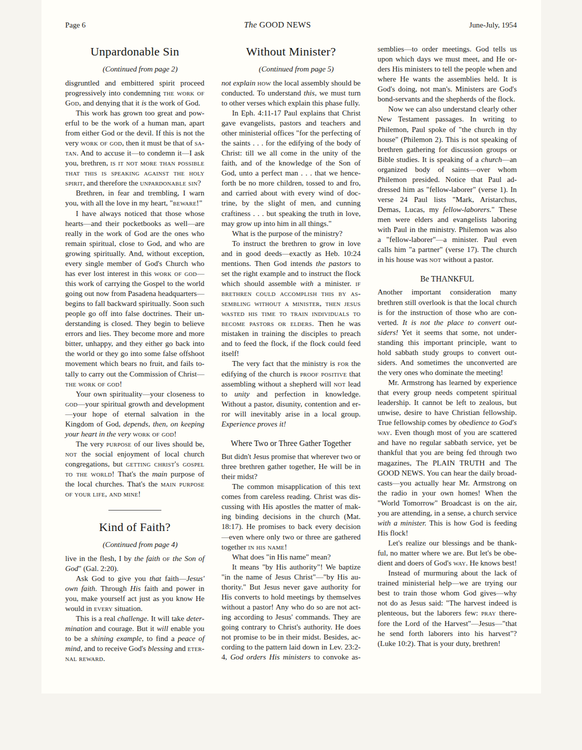Page 6 The GOOD NEWS June-July, 1954
Unpardonable Sin
(Continued from page 2)
disgruntled and embittered spirit proceed progressively into condemning the work of God, and denying that it is the work of God.
This work has grown too great and powerful to be the work of a human man, apart from either God or the devil. If this is not the very work of god, then it must be that of satan. And to accuse it—to condemn it—I ask you, brethren, is it not more than possible that this is speaking against the holy spirit, and therefore the unpardonable sin?
Brethren, in fear and trembling, I warn you, with all the love in my heart, "beware!"
I have always noticed that those whose hearts—and their pocketbooks as well—are really in the work of God are the ones who remain spiritual, close to God, and who are growing spiritually. And, without exception, every single member of God's Church who has ever lost interest in this work of god—this work of carrying the Gospel to the world going out now from Pasadena headquarters—begins to fall backward spiritually. Soon such people go off into false doctrines. Their understanding is closed. They begin to believe errors and lies. They become more and more bitter, unhappy, and they either go back into the world or they go into some false offshoot movement which bears no fruit, and fails totally to carry out the Commission of Christ—the work of god!
Your own spirituality—your closeness to god—your spiritual growth and development—your hope of eternal salvation in the Kingdom of God, depends, then, on keeping your heart in the very work of god!
The very purpose of our lives should be, not the social enjoyment of local church congregations, but getting christ's gospel to the world! That's the main purpose of the local churches. That's the main purpose of your life, and mine!
Kind of Faith?
(Continued from page 4)
live in the flesh, I by the faith of the Son of God" (Gal. 2:20).
Ask God to give you that faith—Jesus' own faith. Through His faith and power in you, make yourself act just as you know He would in every situation.
This is a real challenge. It will take determination and courage. But it will enable you to be a shining example, to find a peace of mind, and to receive God's blessing and eternal reward.
Without Minister?
(Continued from page 5)
not explain how the local assembly should be conducted. To understand this, we must turn to other verses which explain this phase fully.
In Eph. 4:11-17 Paul explains that Christ gave evangelists, pastors and teachers and other ministerial offices "for the perfecting of the saints . . . for the edifying of the body of Christ: till we all come in the unity of the faith, and of the knowledge of the Son of God, unto a perfect man . . . that we henceforth be no more children, tossed to and fro, and carried about with every wind of doctrine, by the slight of men, and cunning craftiness . . . but speaking the truth in love, may grow up into him in all things."
What is the purpose of the ministry?
To instruct the brethren to grow in love and in good deeds—exactly as Heb. 10:24 mentions. Then God intends the pastors to set the right example and to instruct the flock which should assemble with a minister. if brethren could accomplish this by assembling without a minister, then jesus wasted his time to train individuals to become pastors or elders. Then he was mistaken in training the disciples to preach and to feed the flock, if the flock could feed itself!
The very fact that the ministry is for the edifying of the church is proof positive that assembling without a shepherd will not lead to unity and perfection in knowledge. Without a pastor, disunity, contention and error will inevitably arise in a local group. Experience proves it!
Where Two or Three Gather Together
But didn't Jesus promise that wherever two or three brethren gather together, He will be in their midst?
The common misapplication of this text comes from careless reading. Christ was discussing with His apostles the matter of making binding decisions in the church (Mat. 18:17). He promises to back every decision—even where only two or three are gathered together in his name!
What does "in His name" mean?
It means "by His authority"! We baptize "in the name of Jesus Christ"—"by His authority." But Jesus never gave authority for His converts to hold meetings by themselves without a pastor! Any who do so are not acting according to Jesus' commands. They are going contrary to Christ's authority. He does not promise to be in their midst. Besides, according to the pattern laid down in Lev. 23:2-4, God orders His ministers to convoke assemblies—to order meetings. God tells us upon which days we must meet, and He orders His ministers to tell the people when and where He wants the assemblies held. It is God's doing, not man's. Ministers are God's bond-servants and the shepherds of the flock.
Now we can also understand clearly other New Testament passages. In writing to Philemon, Paul spoke of "the church in thy house" (Philemon 2). This is not speaking of brethren gathering for discussion groups or Bible studies. It is speaking of a church—an organized body of saints—over whom Philemon presided. Notice that Paul addressed him as "fellow-laborer" (verse 1). In verse 24 Paul lists "Mark, Aristarchus, Demas, Lucas, my fellow-laborers." These men were elders and evangelists laboring with Paul in the ministry. Philemon was also a "fellow-laborer"—a minister. Paul even calls him "a partner" (verse 17). The church in his house was not without a pastor.
Be THANKFUL
Another important consideration many brethren still overlook is that the local church is for the instruction of those who are converted. It is not the place to convert outsiders! Yet it seems that some, not understanding this important principle, want to hold sabbath study groups to convert outsiders. And sometimes the unconverted are the very ones who dominate the meeting!
Mr. Armstrong has learned by experience that every group needs competent spiritual leadership. It cannot be left to zealous, but unwise, desire to have Christian fellowship. True fellowship comes by obedience to God's way. Even though most of you are scattered and have no regular sabbath service, yet be thankful that you are being fed through two magazines, The PLAIN TRUTH and The GOOD NEWS. You can hear the daily broadcasts—you actually hear Mr. Armstrong on the radio in your own homes! When the "World Tomorrow" Broadcast is on the air, you are attending, in a sense, a church service with a minister. This is how God is feeding His flock!
Let's realize our blessings and be thankful, no matter where we are. But let's be obedient and doers of God's way. He knows best!
Instead of murmuring about the lack of trained ministerial help—we are trying our best to train those whom God gives—why not do as Jesus said: "The harvest indeed is plenteous, but the laborers few: pray therefore the Lord of the Harvest"—Jesus—"that he send forth laborers into his harvest"? (Luke 10:2). That is your duty, brethren!